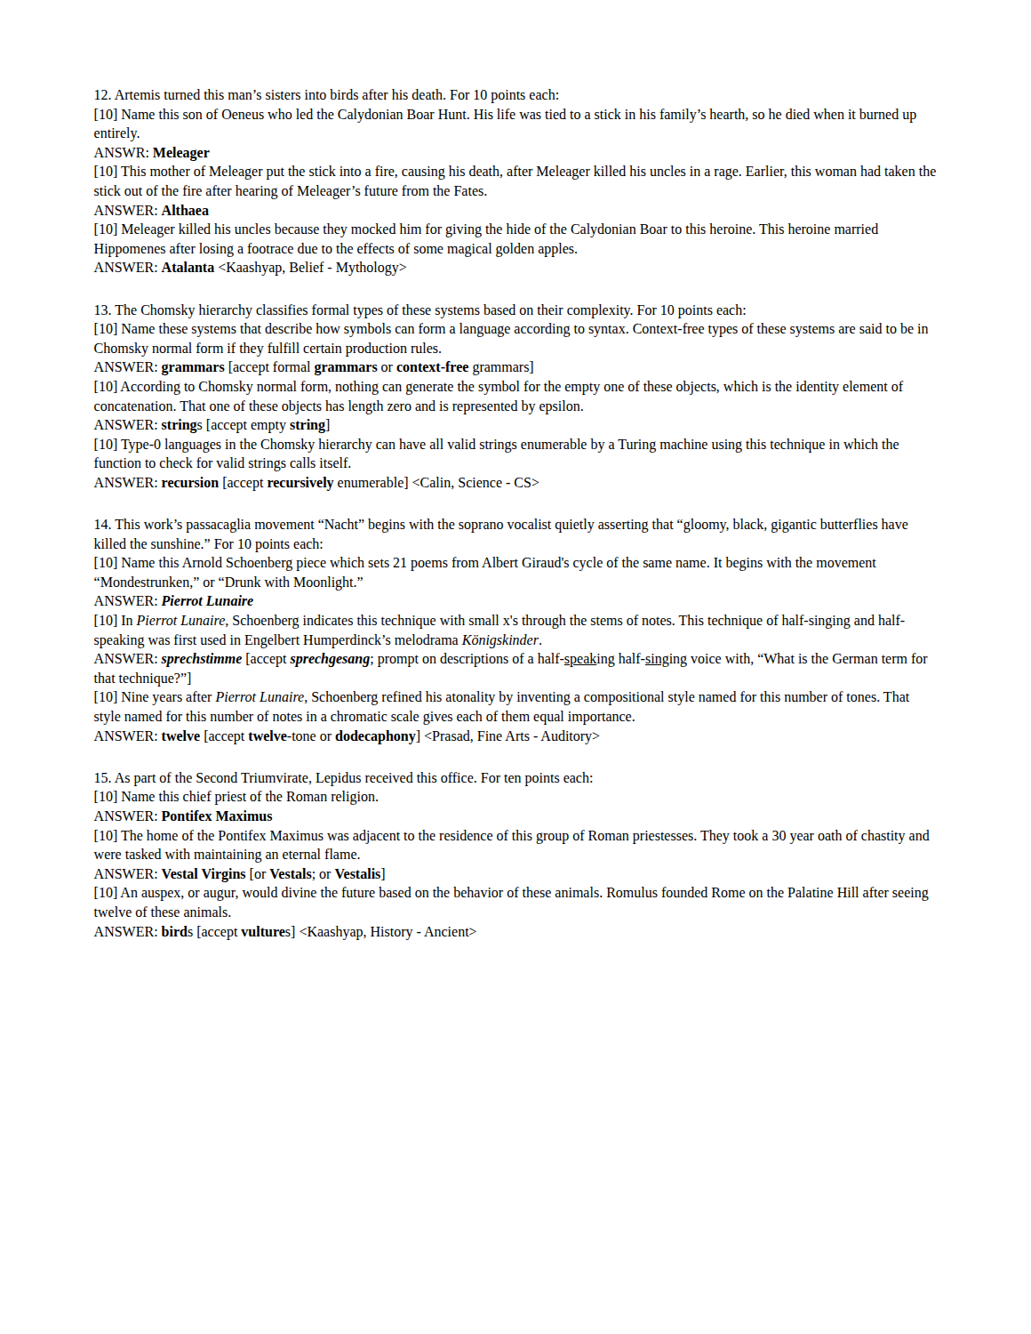12. Artemis turned this man’s sisters into birds after his death. For 10 points each:
[10] Name this son of Oeneus who led the Calydonian Boar Hunt. His life was tied to a stick in his family’s hearth, so he died when it burned up entirely.
ANSWR: Meleager
[10] This mother of Meleager put the stick into a fire, causing his death, after Meleager killed his uncles in a rage. Earlier, this woman had taken the stick out of the fire after hearing of Meleager’s future from the Fates.
ANSWER: Althaea
[10] Meleager killed his uncles because they mocked him for giving the hide of the Calydonian Boar to this heroine. This heroine married Hippomenes after losing a footrace due to the effects of some magical golden apples.
ANSWER: Atalanta <Kaashyap, Belief - Mythology>
13. The Chomsky hierarchy classifies formal types of these systems based on their complexity. For 10 points each:
[10] Name these systems that describe how symbols can form a language according to syntax. Context-free types of these systems are said to be in Chomsky normal form if they fulfill certain production rules.
ANSWER: grammars [accept formal grammars or context-free grammars]
[10] According to Chomsky normal form, nothing can generate the symbol for the empty one of these objects, which is the identity element of concatenation. That one of these objects has length zero and is represented by epsilon.
ANSWER: strings [accept empty string]
[10] Type-0 languages in the Chomsky hierarchy can have all valid strings enumerable by a Turing machine using this technique in which the function to check for valid strings calls itself.
ANSWER: recursion [accept recursively enumerable] <Calin, Science - CS>
14. This work’s passacaglia movement “Nacht” begins with the soprano vocalist quietly asserting that “gloomy, black, gigantic butterflies have killed the sunshine.” For 10 points each:
[10] Name this Arnold Schoenberg piece which sets 21 poems from Albert Giraud's cycle of the same name. It begins with the movement “Mondestrunken,” or “Drunk with Moonlight.”
ANSWER: Pierrot Lunaire
[10] In Pierrot Lunaire, Schoenberg indicates this technique with small x's through the stems of notes. This technique of half-singing and half-speaking was first used in Engelbert Humperdinck’s melodrama Königskinder.
ANSWER: sprechstimme [accept sprechgesang; prompt on descriptions of a half-speaking half-singing voice with, “What is the German term for that technique?”]
[10] Nine years after Pierrot Lunaire, Schoenberg refined his atonality by inventing a compositional style named for this number of tones. That style named for this number of notes in a chromatic scale gives each of them equal importance.
ANSWER: twelve [accept twelve-tone or dodecaphony] <Prasad, Fine Arts - Auditory>
15. As part of the Second Triumvirate, Lepidus received this office. For ten points each:
[10] Name this chief priest of the Roman religion.
ANSWER: Pontifex Maximus
[10] The home of the Pontifex Maximus was adjacent to the residence of this group of Roman priestesses. They took a 30 year oath of chastity and were tasked with maintaining an eternal flame.
ANSWER: Vestal Virgins [or Vestals; or Vestalis]
[10] An auspex, or augur, would divine the future based on the behavior of these animals. Romulus founded Rome on the Palatine Hill after seeing twelve of these animals.
ANSWER: birds [accept vultures] <Kaashyap, History - Ancient>